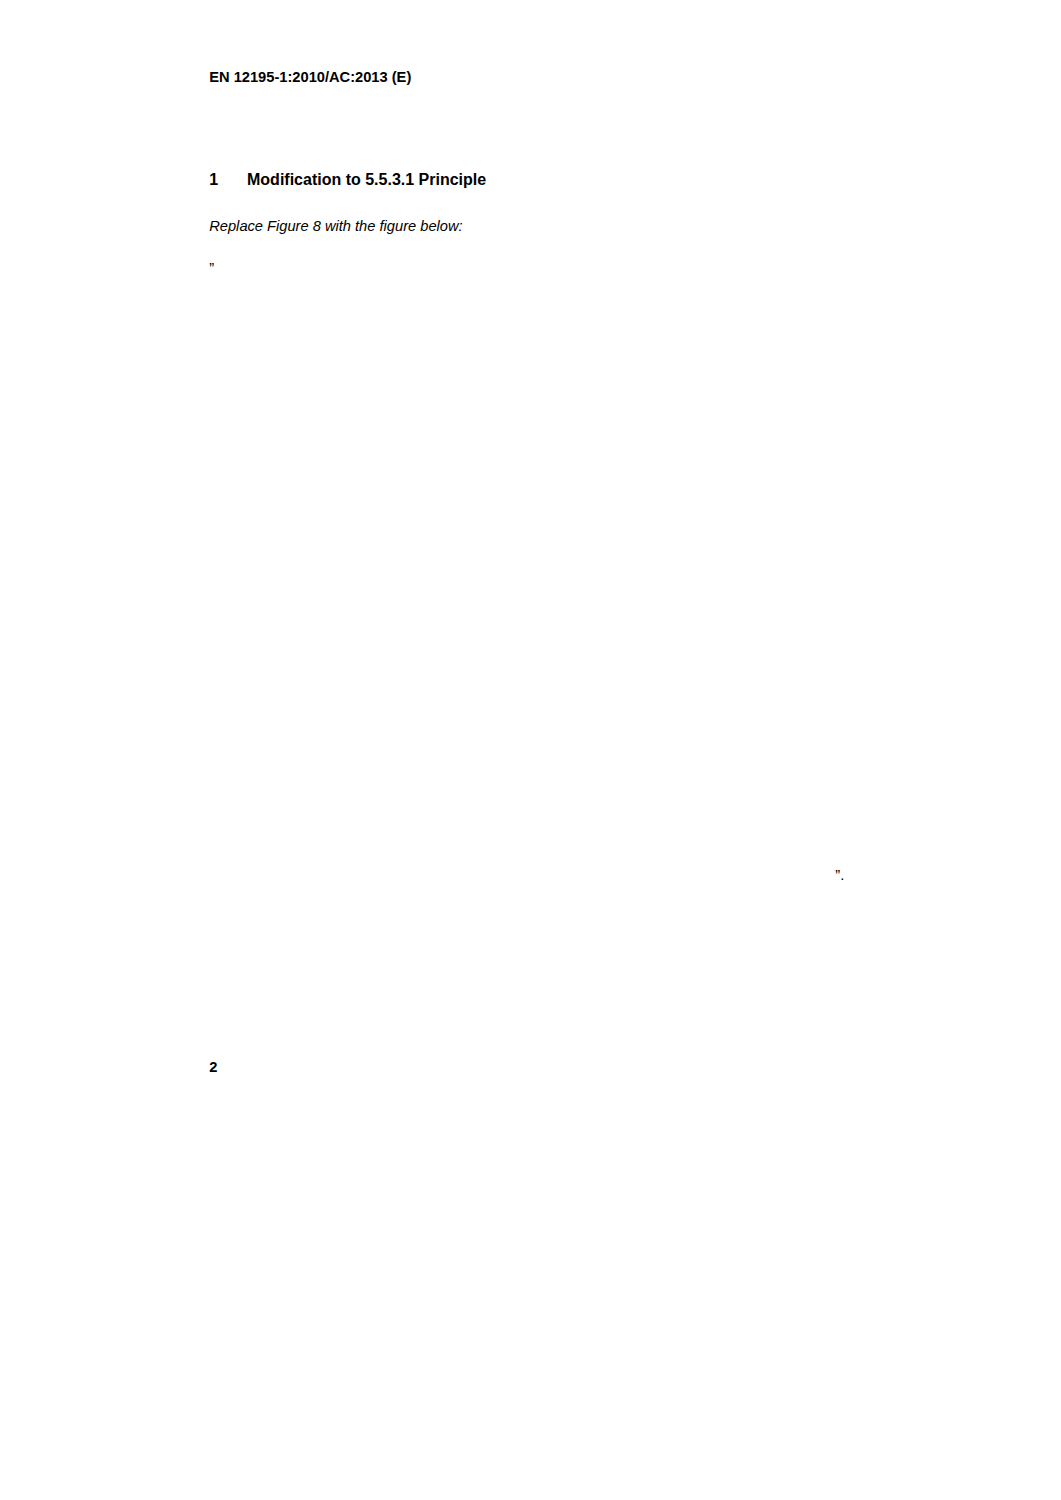EN 12195-1:2010/AC:2013 (E)
1 Modification to 5.5.3.1 Principle
Replace Figure 8 with the figure below:
”
”.
2